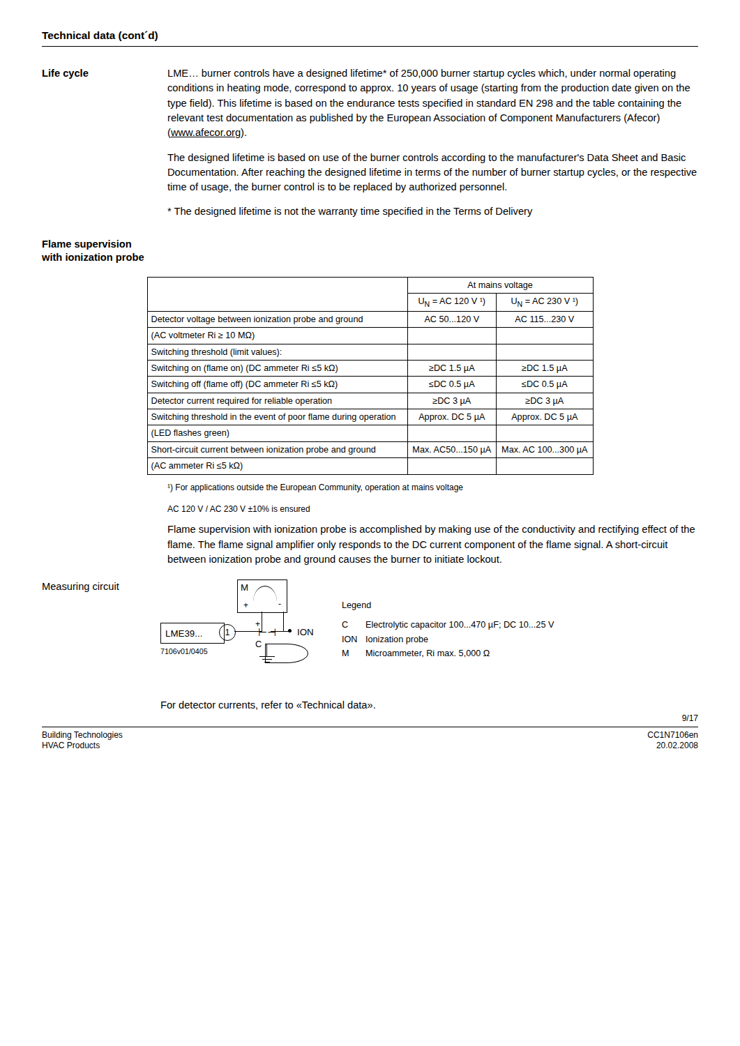Technical data (cont´d)
Life cycle
LME… burner controls have a designed lifetime* of 250,000 burner startup cycles which, under normal operating conditions in heating mode, correspond to approx. 10 years of usage (starting from the production date given on the type field). This lifetime is based on the endurance tests specified in standard EN 298 and the table containing the relevant test documentation as published by the European Association of Component Manufacturers (Afecor) (www.afecor.org).
The designed lifetime is based on use of the burner controls according to the manufacturer's Data Sheet and Basic Documentation. After reaching the designed lifetime in terms of the number of burner startup cycles, or the respective time of usage, the burner control is to be replaced by authorized personnel.
* The designed lifetime is not the warranty time specified in the Terms of Delivery
Flame supervision
with ionization probe
| | At mains voltage |
| U N = AC 120 V ¹) | U N = AC 230 V ¹) |
| Detector voltage between ionization probe and ground | AC 50...120 V | AC 115...230 V |
| (AC voltmeter Ri ≥ 10 MΩ) | | |
| Switching threshold (limit values): | | |
| Switching on (flame on) (DC ammeter Ri ≤5 kΩ) | ≥DC 1.5 µA | ≥DC 1.5 µA |
| Switching off (flame off) (DC ammeter Ri ≤5 kΩ) | ≤DC 0.5 µA | ≤DC 0.5 µA |
| Detector current required for reliable operation | ≥DC 3 µA | ≥DC 3 µA |
| Switching threshold in the event of poor flame during operation | Approx. DC 5 µA | Approx. DC 5 µA |
| (LED flashes green) | | |
| Short-circuit current between ionization probe and ground | Max. AC50...150 µA | Max. AC 100...300 µA |
| (AC ammeter Ri ≤5 kΩ) | | |
¹) For applications outside the European Community, operation at mains voltage
AC 120 V / AC 230 V ±10% is ensured
Flame supervision with ionization probe is accomplished by making use of the conductivity and rectifying effect of the flame. The flame signal amplifier only responds to the DC current component of the flame signal. A short-circuit between ionization probe and ground causes the burner to initiate lockout.
Measuring circuit
M + -
LME39...
1
+
⊢⊣
C
ION
7106v01/0405
Legend
CElectrolytic capacitor 100...470 µF; DC 10...25 V
ION Ionization probe
MMicroammeter, Ri max. 5,000 Ω
For detector currents, refer to «Technical data».
9/17
Building Technologies
HVAC Products
CC1N7106en
20.02.2008